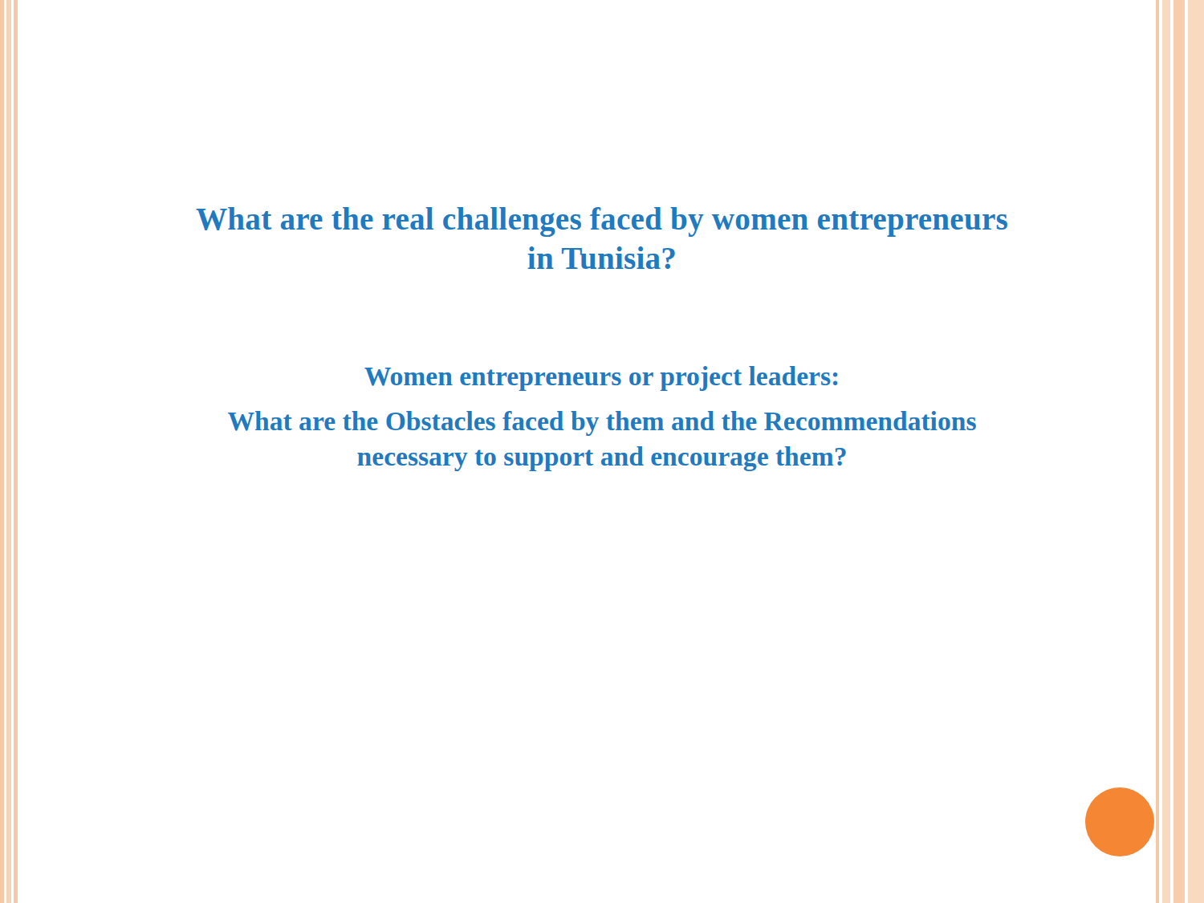What are the real challenges faced by women entrepreneurs in Tunisia?
Women entrepreneurs or project leaders:
What are the Obstacles faced by them and the Recommendations necessary to support and encourage them?